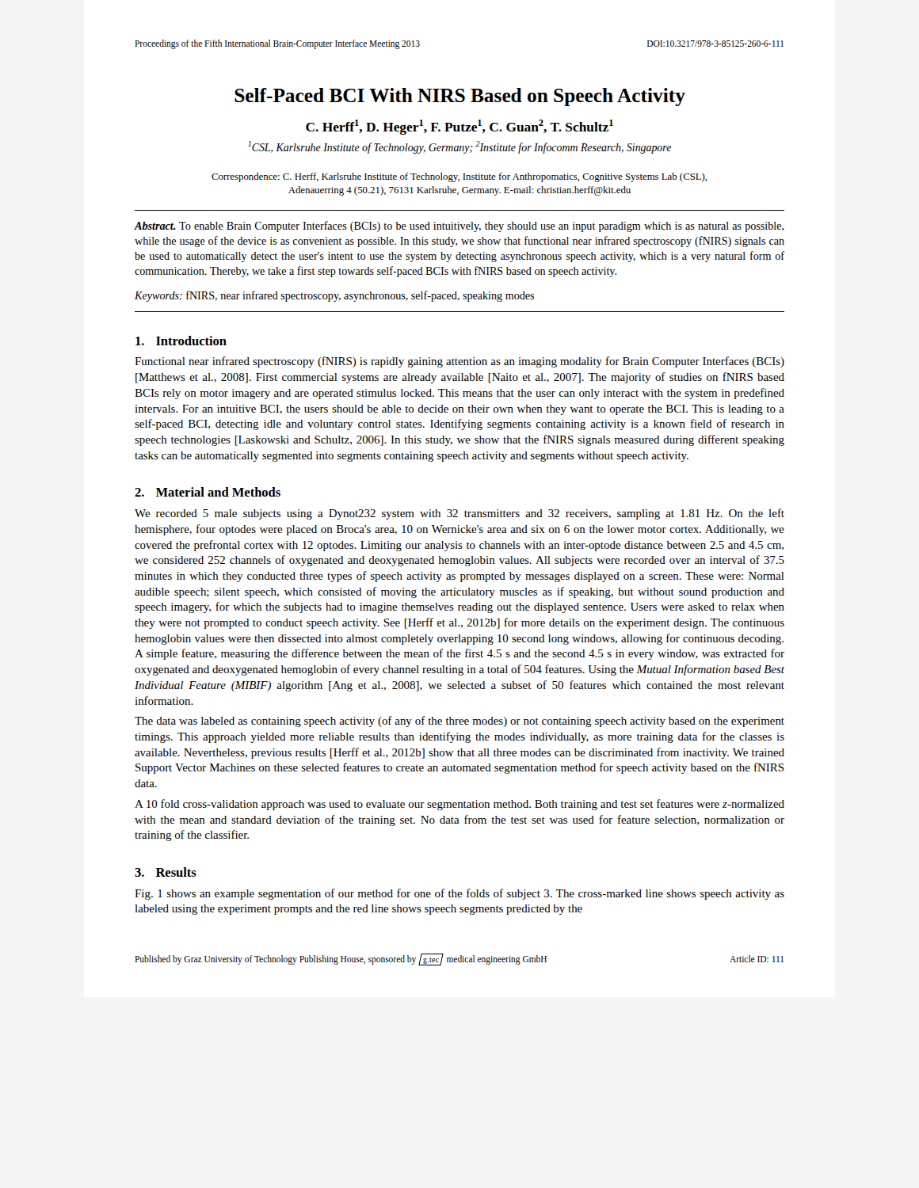Proceedings of the Fifth International Brain-Computer Interface Meeting 2013 DOI:10.3217/978-3-85125-260-6-111
Self-Paced BCI With NIRS Based on Speech Activity
C. Herff1, D. Heger1, F. Putze1, C. Guan2, T. Schultz1
1CSL, Karlsruhe Institute of Technology, Germany; 2Institute for Infocomm Research, Singapore
Correspondence: C. Herff, Karlsruhe Institute of Technology, Institute for Anthropomatics, Cognitive Systems Lab (CSL),
Adenauerring 4 (50.21), 76131 Karlsruhe, Germany. E-mail: christian.herff@kit.edu
Abstract. To enable Brain Computer Interfaces (BCIs) to be used intuitively, they should use an input paradigm which is as natural as possible, while the usage of the device is as convenient as possible. In this study, we show that functional near infrared spectroscopy (fNIRS) signals can be used to automatically detect the user's intent to use the system by detecting asynchronous speech activity, which is a very natural form of communication. Thereby, we take a first step towards self-paced BCIs with fNIRS based on speech activity.
Keywords: fNIRS, near infrared spectroscopy, asynchronous, self-paced, speaking modes
1. Introduction
Functional near infrared spectroscopy (fNIRS) is rapidly gaining attention as an imaging modality for Brain Computer Interfaces (BCIs) [Matthews et al., 2008]. First commercial systems are already available [Naito et al., 2007]. The majority of studies on fNIRS based BCIs rely on motor imagery and are operated stimulus locked. This means that the user can only interact with the system in predefined intervals. For an intuitive BCI, the users should be able to decide on their own when they want to operate the BCI. This is leading to a self-paced BCI, detecting idle and voluntary control states. Identifying segments containing activity is a known field of research in speech technologies [Laskowski and Schultz, 2006]. In this study, we show that the fNIRS signals measured during different speaking tasks can be automatically segmented into segments containing speech activity and segments without speech activity.
2. Material and Methods
We recorded 5 male subjects using a Dynot232 system with 32 transmitters and 32 receivers, sampling at 1.81 Hz. On the left hemisphere, four optodes were placed on Broca's area, 10 on Wernicke's area and six on 6 on the lower motor cortex. Additionally, we covered the prefrontal cortex with 12 optodes. Limiting our analysis to channels with an inter-optode distance between 2.5 and 4.5 cm, we considered 252 channels of oxygenated and deoxygenated hemoglobin values. All subjects were recorded over an interval of 37.5 minutes in which they conducted three types of speech activity as prompted by messages displayed on a screen. These were: Normal audible speech; silent speech, which consisted of moving the articulatory muscles as if speaking, but without sound production and speech imagery, for which the subjects had to imagine themselves reading out the displayed sentence. Users were asked to relax when they were not prompted to conduct speech activity. See [Herff et al., 2012b] for more details on the experiment design. The continuous hemoglobin values were then dissected into almost completely overlapping 10 second long windows, allowing for continuous decoding. A simple feature, measuring the difference between the mean of the first 4.5 s and the second 4.5 s in every window, was extracted for oxygenated and deoxygenated hemoglobin of every channel resulting in a total of 504 features. Using the Mutual Information based Best Individual Feature (MIBIF) algorithm [Ang et al., 2008], we selected a subset of 50 features which contained the most relevant information.
The data was labeled as containing speech activity (of any of the three modes) or not containing speech activity based on the experiment timings. This approach yielded more reliable results than identifying the modes individually, as more training data for the classes is available. Nevertheless, previous results [Herff et al., 2012b] show that all three modes can be discriminated from inactivity. We trained Support Vector Machines on these selected features to create an automated segmentation method for speech activity based on the fNIRS data.
A 10 fold cross-validation approach was used to evaluate our segmentation method. Both training and test set features were z-normalized with the mean and standard deviation of the training set. No data from the test set was used for feature selection, normalization or training of the classifier.
3. Results
Fig. 1 shows an example segmentation of our method for one of the folds of subject 3. The cross-marked line shows speech activity as labeled using the experiment prompts and the red line shows speech segments predicted by the
Published by Graz University of Technology Publishing House, sponsored by g.tec medical engineering GmbH Article ID: 111